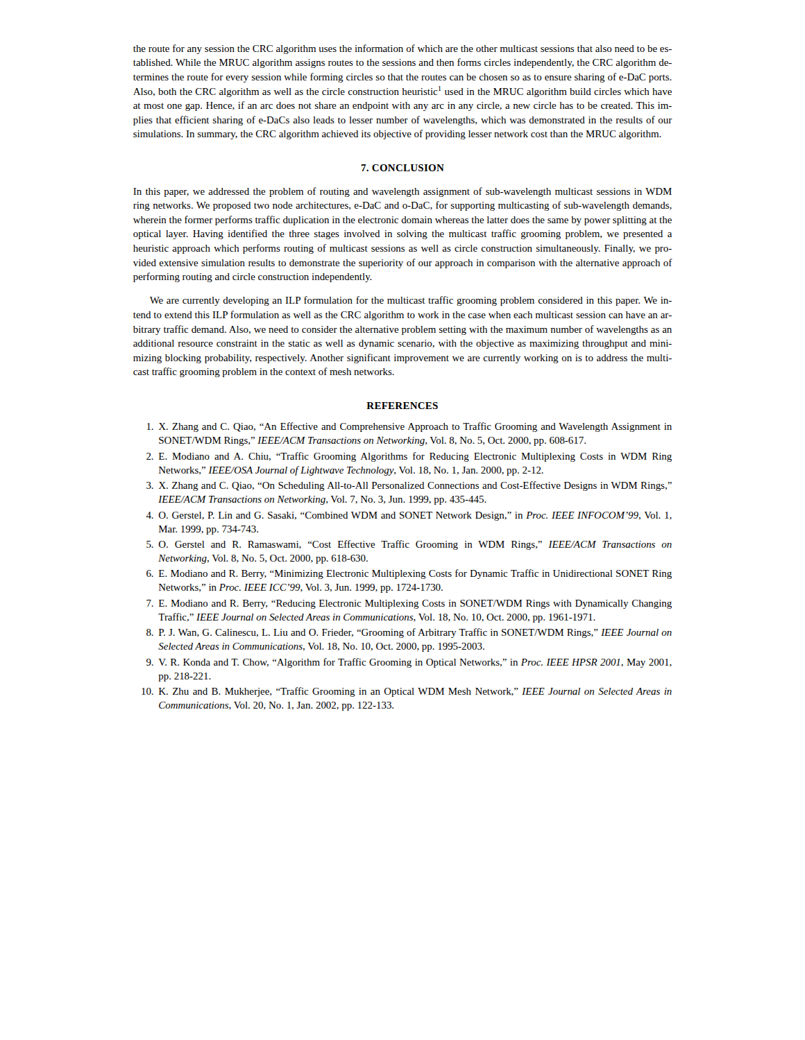the route for any session the CRC algorithm uses the information of which are the other multicast sessions that also need to be established. While the MRUC algorithm assigns routes to the sessions and then forms circles independently, the CRC algorithm determines the route for every session while forming circles so that the routes can be chosen so as to ensure sharing of e-DaC ports. Also, both the CRC algorithm as well as the circle construction heuristic1 used in the MRUC algorithm build circles which have at most one gap. Hence, if an arc does not share an endpoint with any arc in any circle, a new circle has to be created. This implies that efficient sharing of e-DaCs also leads to lesser number of wavelengths, which was demonstrated in the results of our simulations. In summary, the CRC algorithm achieved its objective of providing lesser network cost than the MRUC algorithm.
7. CONCLUSION
In this paper, we addressed the problem of routing and wavelength assignment of sub-wavelength multicast sessions in WDM ring networks. We proposed two node architectures, e-DaC and o-DaC, for supporting multicasting of sub-wavelength demands, wherein the former performs traffic duplication in the electronic domain whereas the latter does the same by power splitting at the optical layer. Having identified the three stages involved in solving the multicast traffic grooming problem, we presented a heuristic approach which performs routing of multicast sessions as well as circle construction simultaneously. Finally, we provided extensive simulation results to demonstrate the superiority of our approach in comparison with the alternative approach of performing routing and circle construction independently.
We are currently developing an ILP formulation for the multicast traffic grooming problem considered in this paper. We intend to extend this ILP formulation as well as the CRC algorithm to work in the case when each multicast session can have an arbitrary traffic demand. Also, we need to consider the alternative problem setting with the maximum number of wavelengths as an additional resource constraint in the static as well as dynamic scenario, with the objective as maximizing throughput and minimizing blocking probability, respectively. Another significant improvement we are currently working on is to address the multicast traffic grooming problem in the context of mesh networks.
REFERENCES
X. Zhang and C. Qiao, “An Effective and Comprehensive Approach to Traffic Grooming and Wavelength Assignment in SONET/WDM Rings,” IEEE/ACM Transactions on Networking, Vol. 8, No. 5, Oct. 2000, pp. 608-617.
E. Modiano and A. Chiu, “Traffic Grooming Algorithms for Reducing Electronic Multiplexing Costs in WDM Ring Networks,” IEEE/OSA Journal of Lightwave Technology, Vol. 18, No. 1, Jan. 2000, pp. 2-12.
X. Zhang and C. Qiao, “On Scheduling All-to-All Personalized Connections and Cost-Effective Designs in WDM Rings,” IEEE/ACM Transactions on Networking, Vol. 7, No. 3, Jun. 1999, pp. 435-445.
O. Gerstel, P. Lin and G. Sasaki, “Combined WDM and SONET Network Design,” in Proc. IEEE INFOCOM’99, Vol. 1, Mar. 1999, pp. 734-743.
O. Gerstel and R. Ramaswami, “Cost Effective Traffic Grooming in WDM Rings,” IEEE/ACM Transactions on Networking, Vol. 8, No. 5, Oct. 2000, pp. 618-630.
E. Modiano and R. Berry, “Minimizing Electronic Multiplexing Costs for Dynamic Traffic in Unidirectional SONET Ring Networks,” in Proc. IEEE ICC’99, Vol. 3, Jun. 1999, pp. 1724-1730.
E. Modiano and R. Berry, “Reducing Electronic Multiplexing Costs in SONET/WDM Rings with Dynamically Changing Traffic,” IEEE Journal on Selected Areas in Communications, Vol. 18, No. 10, Oct. 2000, pp. 1961-1971.
P. J. Wan, G. Calinescu, L. Liu and O. Frieder, “Grooming of Arbitrary Traffic in SONET/WDM Rings,” IEEE Journal on Selected Areas in Communications, Vol. 18, No. 10, Oct. 2000, pp. 1995-2003.
V. R. Konda and T. Chow, “Algorithm for Traffic Grooming in Optical Networks,” in Proc. IEEE HPSR 2001, May 2001, pp. 218-221.
K. Zhu and B. Mukherjee, “Traffic Grooming in an Optical WDM Mesh Network,” IEEE Journal on Selected Areas in Communications, Vol. 20, No. 1, Jan. 2002, pp. 122-133.